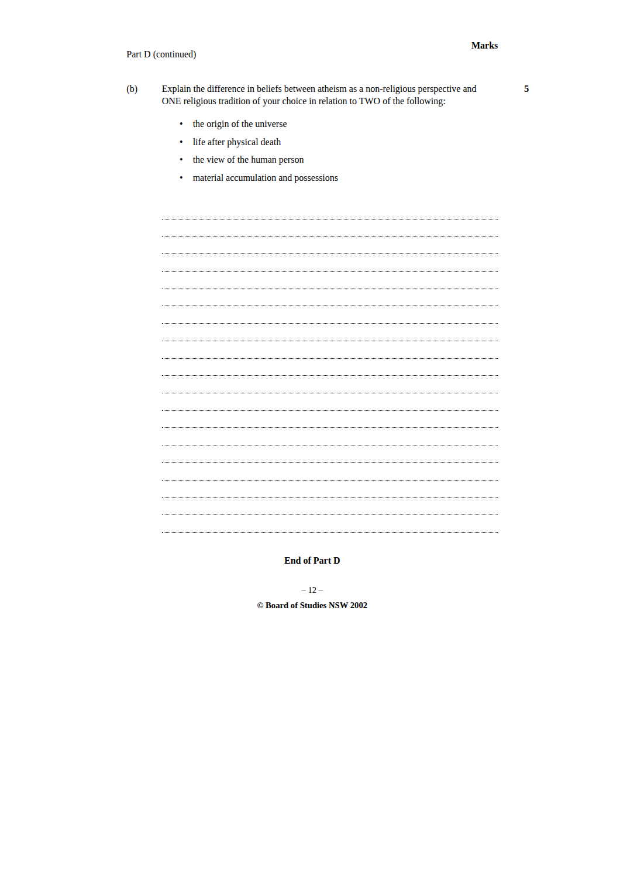Marks
Part D (continued)
(b)
5
Explain the difference in beliefs between atheism as a non-religious perspective and ONE religious tradition of your choice in relation to TWO of the following:
the origin of the universe
life after physical death
the view of the human person
material accumulation and possessions
End of Part D
– 12 –
© Board of Studies NSW 2002